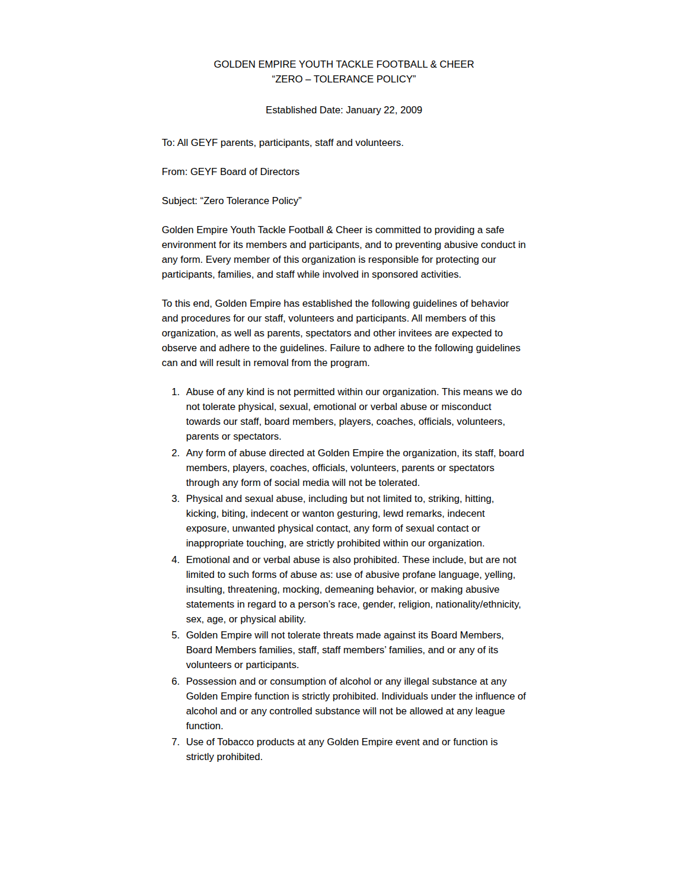GOLDEN EMPIRE YOUTH TACKLE FOOTBALL & CHEER
“ZERO – TOLERANCE POLICY”
Established Date: January 22, 2009
To: All GEYF parents, participants, staff and volunteers.
From: GEYF Board of Directors
Subject: “Zero Tolerance Policy”
Golden Empire Youth Tackle Football & Cheer is committed to providing a safe environment for its members and participants, and to preventing abusive conduct in any form. Every member of this organization is responsible for protecting our participants, families, and staff while involved in sponsored activities.
To this end, Golden Empire has established the following guidelines of behavior and procedures for our staff, volunteers and participants. All members of this organization, as well as parents, spectators and other invitees are expected to observe and adhere to the guidelines. Failure to adhere to the following guidelines can and will result in removal from the program.
Abuse of any kind is not permitted within our organization. This means we do not tolerate physical, sexual, emotional or verbal abuse or misconduct towards our staff, board members, players, coaches, officials, volunteers, parents or spectators.
Any form of abuse directed at Golden Empire the organization, its staff, board members, players, coaches, officials, volunteers, parents or spectators through any form of social media will not be tolerated.
Physical and sexual abuse, including but not limited to, striking, hitting, kicking, biting, indecent or wanton gesturing, lewd remarks, indecent exposure, unwanted physical contact, any form of sexual contact or inappropriate touching, are strictly prohibited within our organization.
Emotional and or verbal abuse is also prohibited. These include, but are not limited to such forms of abuse as: use of abusive profane language, yelling, insulting, threatening, mocking, demeaning behavior, or making abusive statements in regard to a person’s race, gender, religion, nationality/ethnicity, sex, age, or physical ability.
Golden Empire will not tolerate threats made against its Board Members, Board Members families, staff, staff members’ families, and or any of its volunteers or participants.
Possession and or consumption of alcohol or any illegal substance at any Golden Empire function is strictly prohibited. Individuals under the influence of alcohol and or any controlled substance will not be allowed at any league function.
Use of Tobacco products at any Golden Empire event and or function is strictly prohibited.